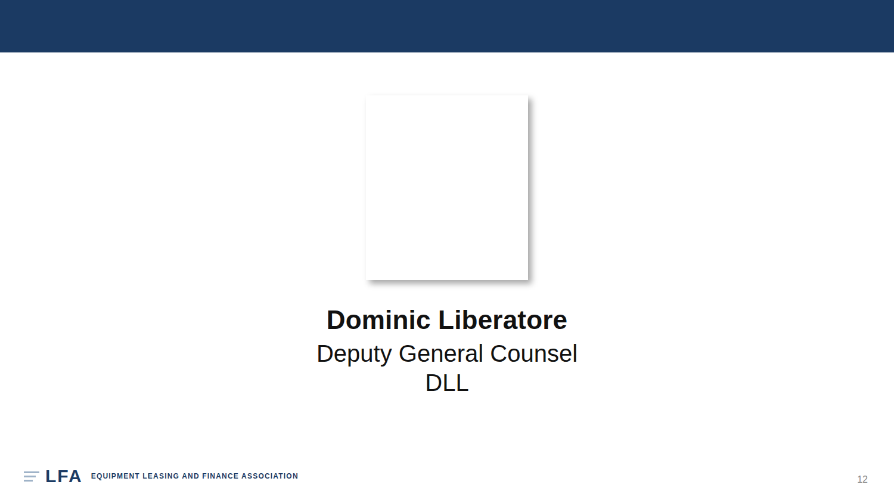Dominic Liberatore
Deputy General Counsel
DLL
LFA
Equipment Leasing and Finance Association
12